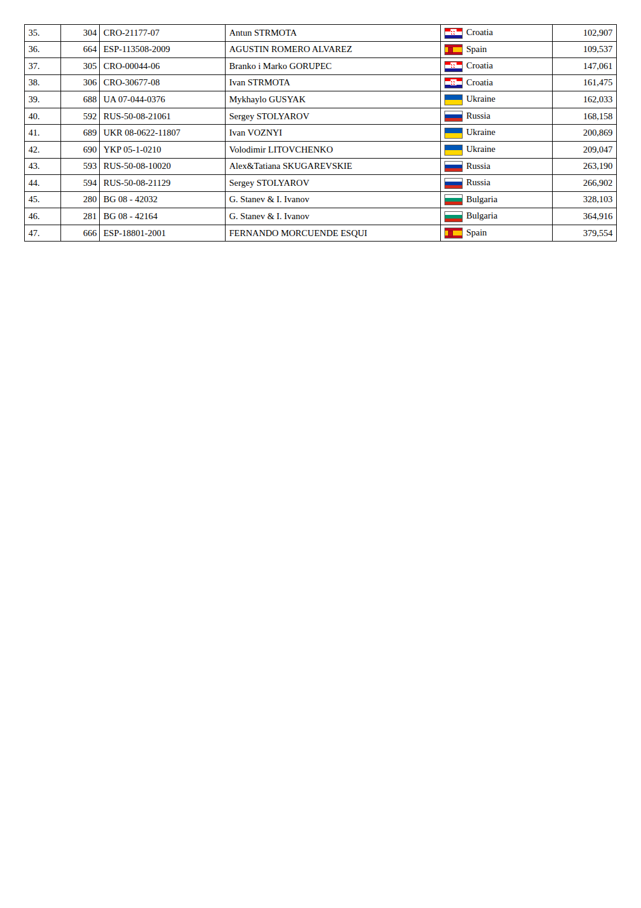| 35. | 304 | CRO-21177-07 | Antun STRMOTA | Croatia | 102,907 |
| 36. | 664 | ESP-113508-2009 | AGUSTIN ROMERO ALVAREZ | Spain | 109,537 |
| 37. | 305 | CRO-00044-06 | Branko i Marko GORUPEC | Croatia | 147,061 |
| 38. | 306 | CRO-30677-08 | Ivan STRMOTA | Croatia | 161,475 |
| 39. | 688 | UA 07-044-0376 | Mykhaylo GUSYAK | Ukraine | 162,033 |
| 40. | 592 | RUS-50-08-21061 | Sergey STOLYAROV | Russia | 168,158 |
| 41. | 689 | UKR 08-0622-11807 | Ivan VOZNYI | Ukraine | 200,869 |
| 42. | 690 | YKP 05-1-0210 | Volodimir LITOVCHENKO | Ukraine | 209,047 |
| 43. | 593 | RUS-50-08-10020 | Alex&Tatiana SKUGAREVSKIE | Russia | 263,190 |
| 44. | 594 | RUS-50-08-21129 | Sergey STOLYAROV | Russia | 266,902 |
| 45. | 280 | BG 08 - 42032 | G. Stanev & I. Ivanov | Bulgaria | 328,103 |
| 46. | 281 | BG 08 - 42164 | G. Stanev & I. Ivanov | Bulgaria | 364,916 |
| 47. | 666 | ESP-18801-2001 | FERNANDO MORCUENDE ESQUI | Spain | 379,554 |